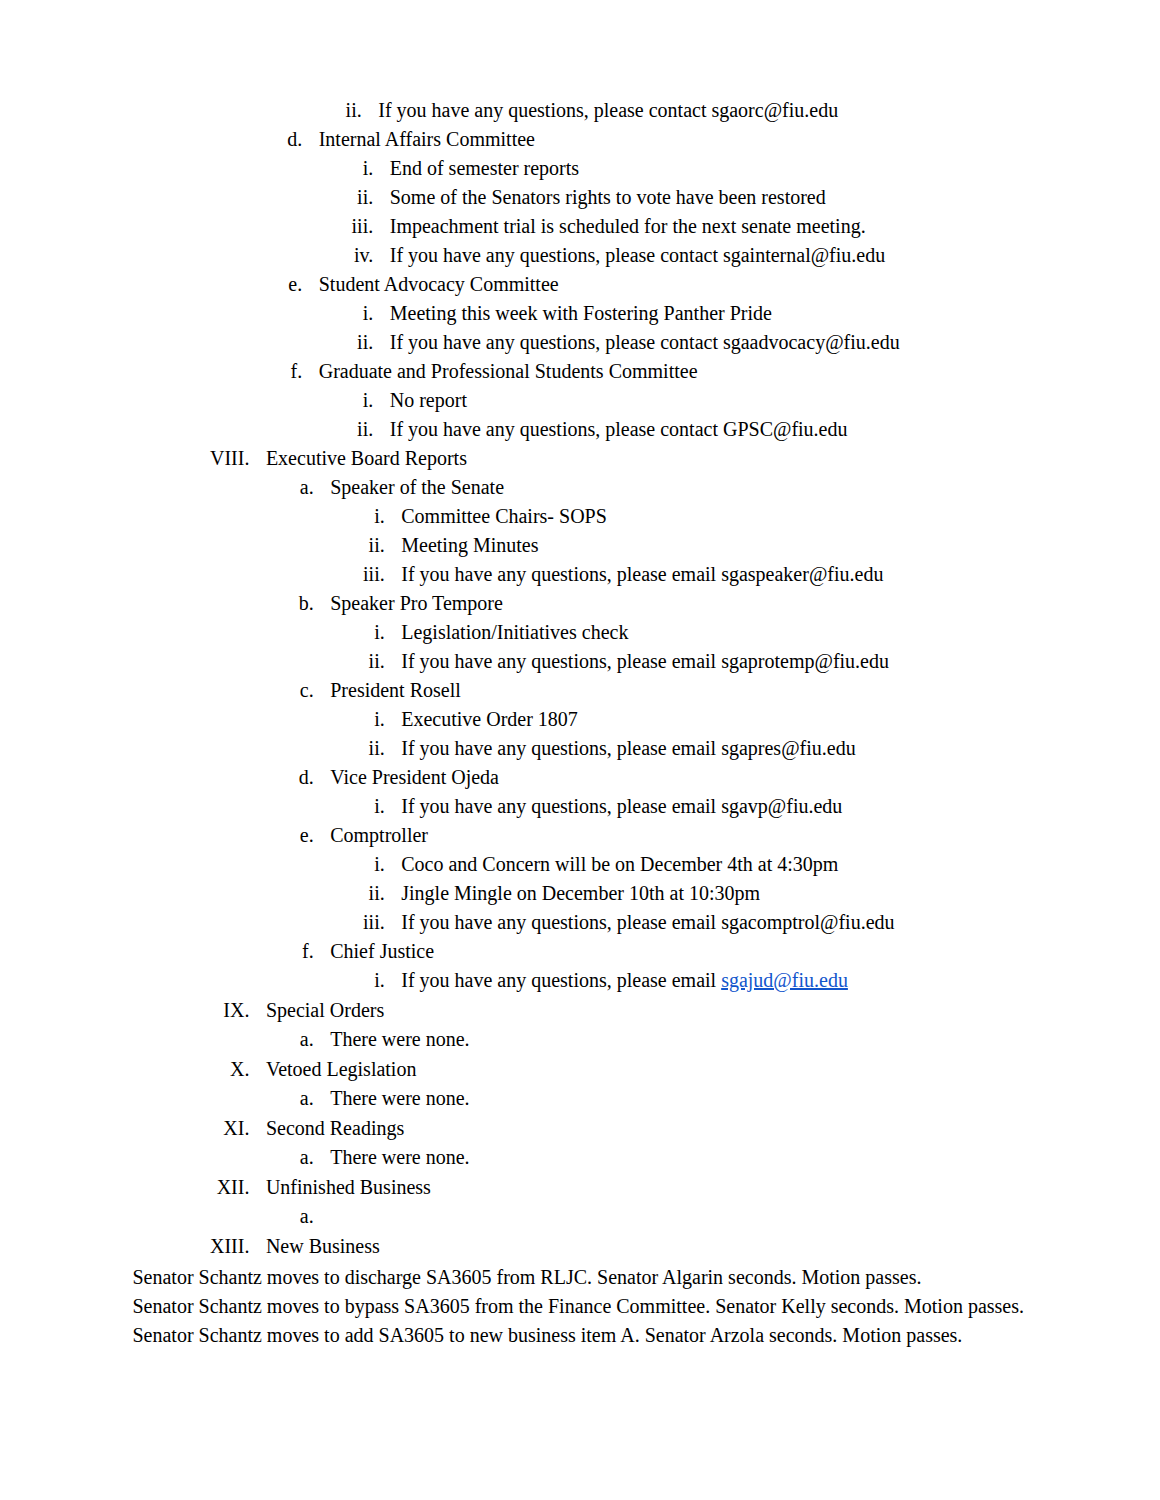If you have any questions, please contact sgaorc@fiu.edu
Internal Affairs Committee
End of semester reports
Some of the Senators rights to vote have been restored
Impeachment trial is scheduled for the next senate meeting.
If you have any questions, please contact sgainternal@fiu.edu
Student Advocacy Committee
Meeting this week with Fostering Panther Pride
If you have any questions, please contact sgaadvocacy@fiu.edu
Graduate and Professional Students Committee
No report
If you have any questions, please contact GPSC@fiu.edu
Executive Board Reports
Speaker of the Senate
Committee Chairs- SOPS
Meeting Minutes
If you have any questions, please email sgaspeaker@fiu.edu
Speaker Pro Tempore
Legislation/Initiatives check
If you have any questions, please email sgaprotemp@fiu.edu
President Rosell
Executive Order 1807
If you have any questions, please email sgapres@fiu.edu
Vice President Ojeda
If you have any questions, please email sgavp@fiu.edu
Comptroller
Coco and Concern will be on December 4th at 4:30pm
Jingle Mingle on December 10th at 10:30pm
If you have any questions, please email sgacomptrol@fiu.edu
Chief Justice
If you have any questions, please email sgajud@fiu.edu
Special Orders
There were none.
Vetoed Legislation
There were none.
Second Readings
There were none.
Unfinished Business
New Business
Senator Schantz moves to discharge SA3605 from RLJC. Senator Algarin seconds. Motion passes.
Senator Schantz moves to bypass SA3605 from the Finance Committee. Senator Kelly seconds. Motion passes.
Senator Schantz moves to add SA3605 to new business item A. Senator Arzola seconds. Motion passes.